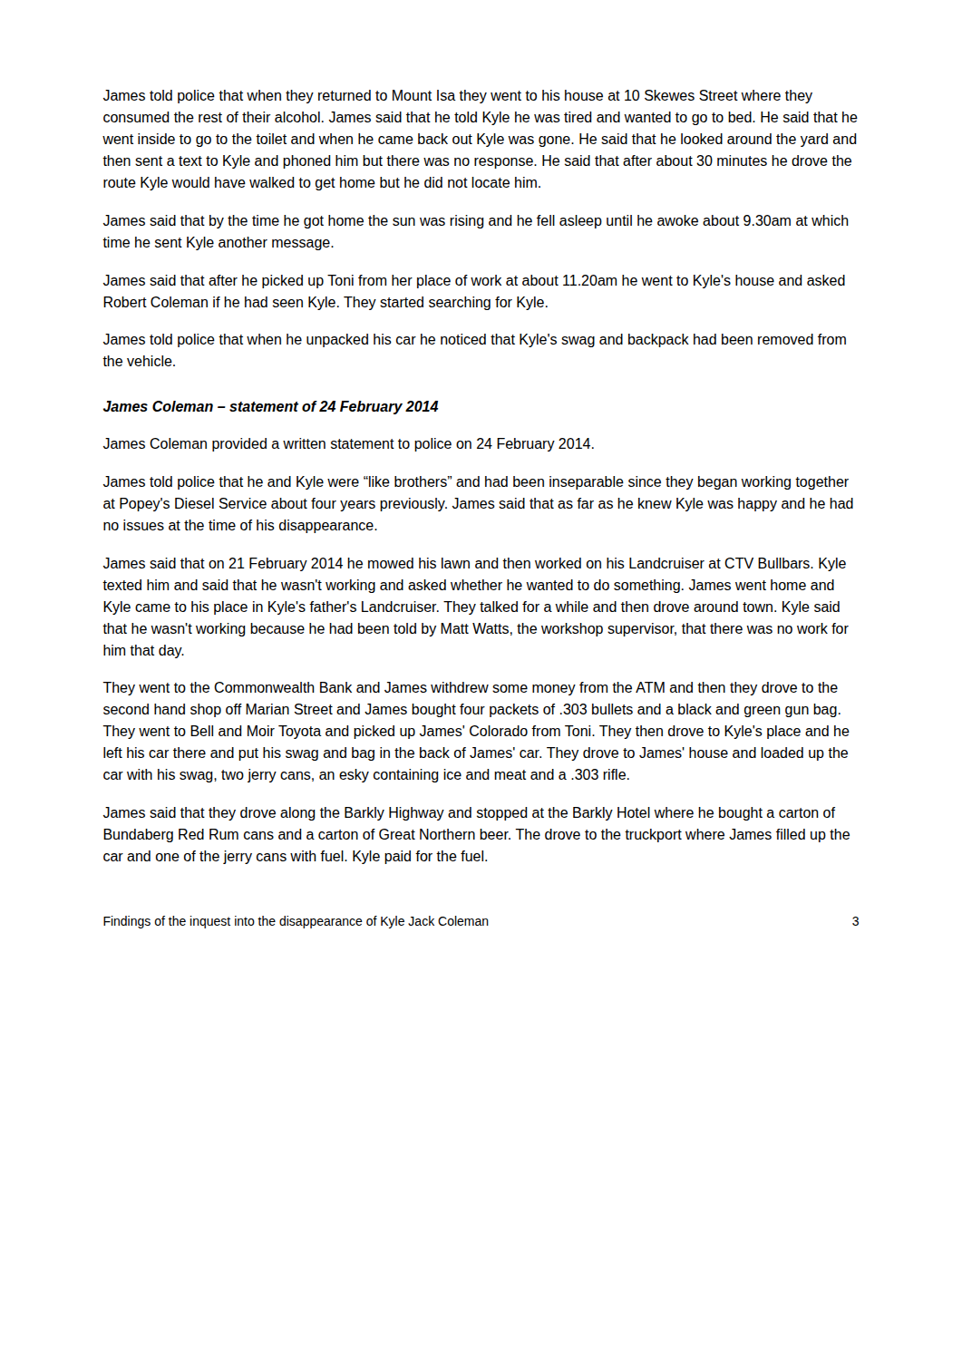James told police that when they returned to Mount Isa they went to his house at 10 Skewes Street where they consumed the rest of their alcohol. James said that he told Kyle he was tired and wanted to go to bed. He said that he went inside to go to the toilet and when he came back out Kyle was gone. He said that he looked around the yard and then sent a text to Kyle and phoned him but there was no response. He said that after about 30 minutes he drove the route Kyle would have walked to get home but he did not locate him.
James said that by the time he got home the sun was rising and he fell asleep until he awoke about 9.30am at which time he sent Kyle another message.
James said that after he picked up Toni from her place of work at about 11.20am he went to Kyle's house and asked Robert Coleman if he had seen Kyle. They started searching for Kyle.
James told police that when he unpacked his car he noticed that Kyle's swag and backpack had been removed from the vehicle.
James Coleman – statement of 24 February 2014
James Coleman provided a written statement to police on 24 February 2014.
James told police that he and Kyle were “like brothers” and had been inseparable since they began working together at Popey's Diesel Service about four years previously. James said that as far as he knew Kyle was happy and he had no issues at the time of his disappearance.
James said that on 21 February 2014 he mowed his lawn and then worked on his Landcruiser at CTV Bullbars. Kyle texted him and said that he wasn't working and asked whether he wanted to do something. James went home and Kyle came to his place in Kyle's father's Landcruiser. They talked for a while and then drove around town. Kyle said that he wasn't working because he had been told by Matt Watts, the workshop supervisor, that there was no work for him that day.
They went to the Commonwealth Bank and James withdrew some money from the ATM and then they drove to the second hand shop off Marian Street and James bought four packets of .303 bullets and a black and green gun bag. They went to Bell and Moir Toyota and picked up James' Colorado from Toni. They then drove to Kyle's place and he left his car there and put his swag and bag in the back of James' car. They drove to James' house and loaded up the car with his swag, two jerry cans, an esky containing ice and meat and a .303 rifle.
James said that they drove along the Barkly Highway and stopped at the Barkly Hotel where he bought a carton of Bundaberg Red Rum cans and a carton of Great Northern beer. The drove to the truckport where James filled up the car and one of the jerry cans with fuel. Kyle paid for the fuel.
Findings of the inquest into the disappearance of Kyle Jack Coleman 3